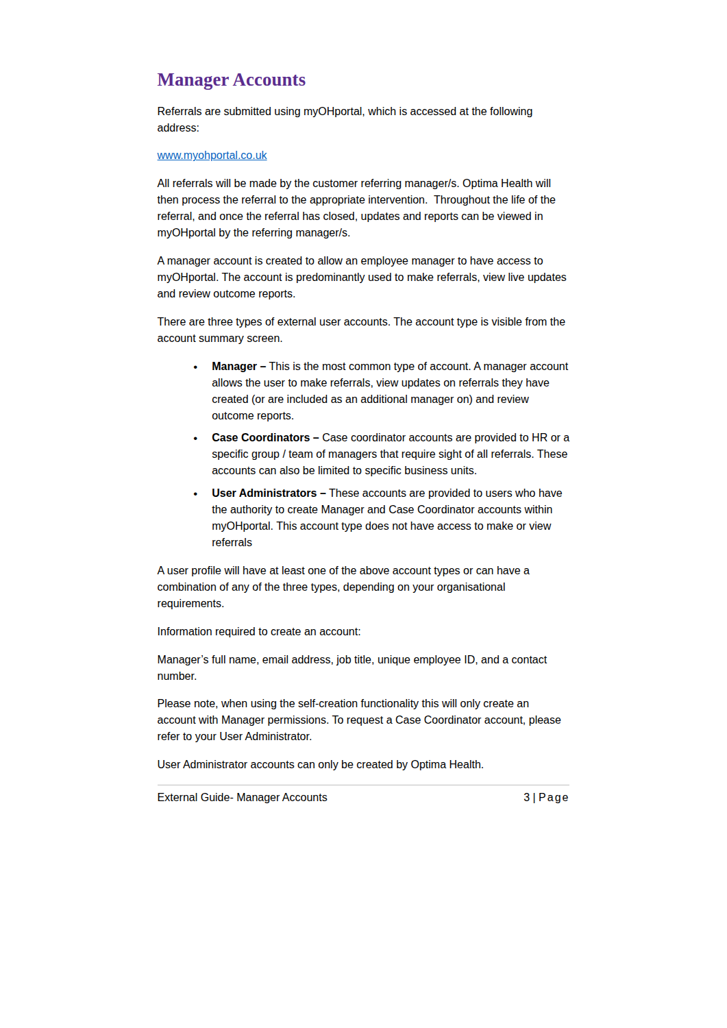Manager Accounts
Referrals are submitted using myOHportal, which is accessed at the following address:
www.myohportal.co.uk
All referrals will be made by the customer referring manager/s. Optima Health will then process the referral to the appropriate intervention. Throughout the life of the referral, and once the referral has closed, updates and reports can be viewed in myOHportal by the referring manager/s.
A manager account is created to allow an employee manager to have access to myOHportal. The account is predominantly used to make referrals, view live updates and review outcome reports.
There are three types of external user accounts. The account type is visible from the account summary screen.
Manager – This is the most common type of account. A manager account allows the user to make referrals, view updates on referrals they have created (or are included as an additional manager on) and review outcome reports.
Case Coordinators – Case coordinator accounts are provided to HR or a specific group / team of managers that require sight of all referrals. These accounts can also be limited to specific business units.
User Administrators – These accounts are provided to users who have the authority to create Manager and Case Coordinator accounts within myOHportal. This account type does not have access to make or view referrals
A user profile will have at least one of the above account types or can have a combination of any of the three types, depending on your organisational requirements.
Information required to create an account:
Manager’s full name, email address, job title, unique employee ID, and a contact number.
Please note, when using the self-creation functionality this will only create an account with Manager permissions. To request a Case Coordinator account, please refer to your User Administrator.
User Administrator accounts can only be created by Optima Health.
External Guide- Manager Accounts
3 | Page